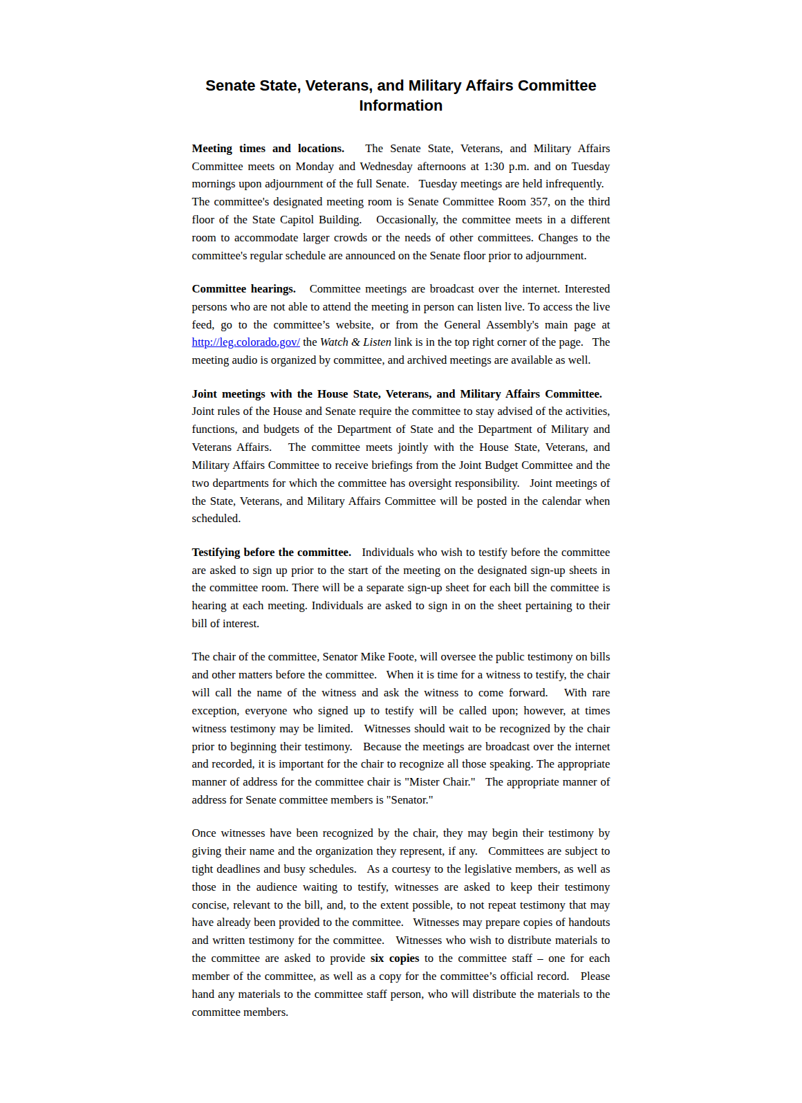Senate State, Veterans, and Military Affairs Committee Information
Meeting times and locations. The Senate State, Veterans, and Military Affairs Committee meets on Monday and Wednesday afternoons at 1:30 p.m. and on Tuesday mornings upon adjournment of the full Senate. Tuesday meetings are held infrequently. The committee's designated meeting room is Senate Committee Room 357, on the third floor of the State Capitol Building. Occasionally, the committee meets in a different room to accommodate larger crowds or the needs of other committees. Changes to the committee's regular schedule are announced on the Senate floor prior to adjournment.
Committee hearings. Committee meetings are broadcast over the internet. Interested persons who are not able to attend the meeting in person can listen live. To access the live feed, go to the committee’s website, or from the General Assembly's main page at http://leg.colorado.gov/ the Watch & Listen link is in the top right corner of the page. The meeting audio is organized by committee, and archived meetings are available as well.
Joint meetings with the House State, Veterans, and Military Affairs Committee. Joint rules of the House and Senate require the committee to stay advised of the activities, functions, and budgets of the Department of State and the Department of Military and Veterans Affairs. The committee meets jointly with the House State, Veterans, and Military Affairs Committee to receive briefings from the Joint Budget Committee and the two departments for which the committee has oversight responsibility. Joint meetings of the State, Veterans, and Military Affairs Committee will be posted in the calendar when scheduled.
Testifying before the committee. Individuals who wish to testify before the committee are asked to sign up prior to the start of the meeting on the designated sign-up sheets in the committee room. There will be a separate sign-up sheet for each bill the committee is hearing at each meeting. Individuals are asked to sign in on the sheet pertaining to their bill of interest.
The chair of the committee, Senator Mike Foote, will oversee the public testimony on bills and other matters before the committee. When it is time for a witness to testify, the chair will call the name of the witness and ask the witness to come forward. With rare exception, everyone who signed up to testify will be called upon; however, at times witness testimony may be limited. Witnesses should wait to be recognized by the chair prior to beginning their testimony. Because the meetings are broadcast over the internet and recorded, it is important for the chair to recognize all those speaking. The appropriate manner of address for the committee chair is "Mister Chair." The appropriate manner of address for Senate committee members is "Senator."
Once witnesses have been recognized by the chair, they may begin their testimony by giving their name and the organization they represent, if any. Committees are subject to tight deadlines and busy schedules. As a courtesy to the legislative members, as well as those in the audience waiting to testify, witnesses are asked to keep their testimony concise, relevant to the bill, and, to the extent possible, to not repeat testimony that may have already been provided to the committee. Witnesses may prepare copies of handouts and written testimony for the committee. Witnesses who wish to distribute materials to the committee are asked to provide six copies to the committee staff – one for each member of the committee, as well as a copy for the committee’s official record. Please hand any materials to the committee staff person, who will distribute the materials to the committee members.